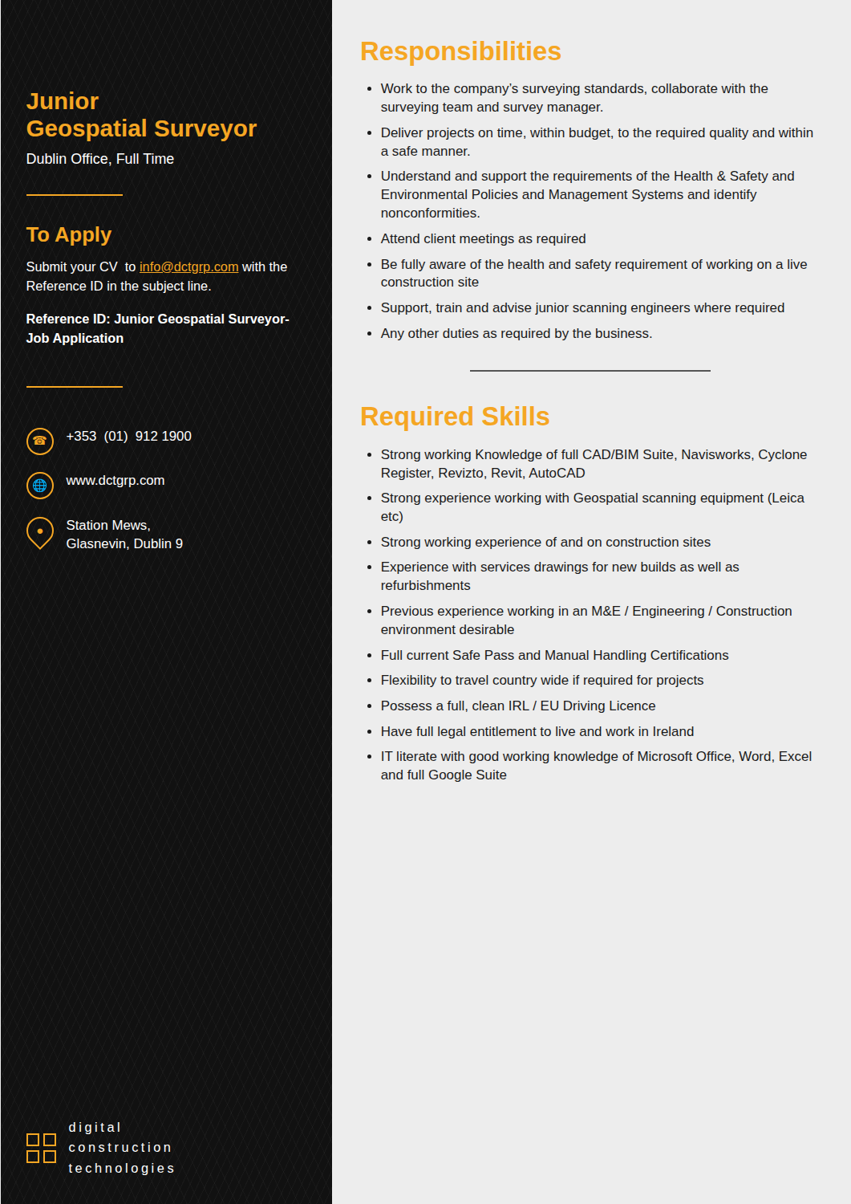Junior
Geospatial Surveyor
Dublin Office, Full Time
To Apply
Submit your CV to info@dctgrp.com with the Reference ID in the subject line.
Reference ID: Junior Geospatial Surveyor-Job Application
☎ +353 (01) 912 1900
🌐 www.dctgrp.com
● Station Mews,
Glasnevin, Dublin 9
digital
construction
technologies
Responsibilities
Work to the company’s surveying standards, collaborate with the surveying team and survey manager.
Deliver projects on time, within budget, to the required quality and within a safe manner.
Understand and support the requirements of the Health & Safety and Environmental Policies and Management Systems and identify nonconformities.
Attend client meetings as required
Be fully aware of the health and safety requirement of working on a live construction site
Support, train and advise junior scanning engineers where required
Any other duties as required by the business.
Required Skills
Strong working Knowledge of full CAD/BIM Suite, Navisworks, Cyclone Register, Revizto, Revit, AutoCAD
Strong experience working with Geospatial scanning equipment (Leica etc)
Strong working experience of and on construction sites
Experience with services drawings for new builds as well as refurbishments
Previous experience working in an M&E / Engineering / Construction environment desirable
Full current Safe Pass and Manual Handling Certifications
Flexibility to travel country wide if required for projects
Possess a full, clean IRL / EU Driving Licence
Have full legal entitlement to live and work in Ireland
IT literate with good working knowledge of Microsoft Office, Word, Excel and full Google Suite